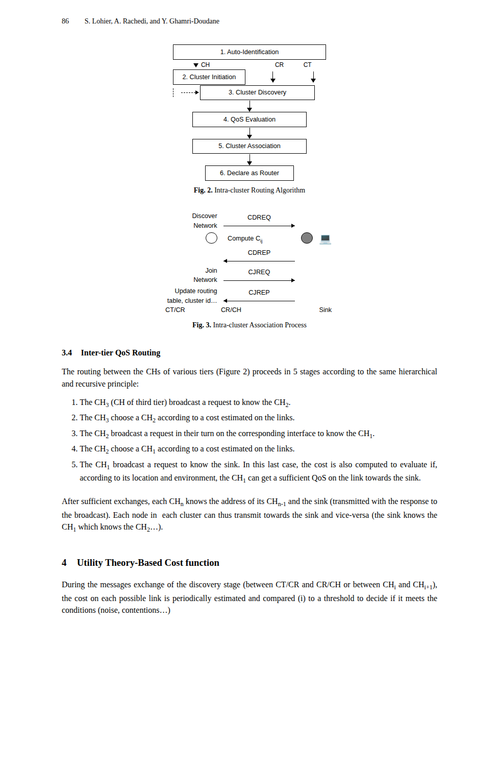86 S. Lohier, A. Rachedi, and Y. Ghamri-Doudane
1. Auto-Identification
CH
CR
CT
2. Cluster Initiation
3. Cluster Discovery
4. QoS Evaluation
5. Cluster Association
6. Declare as Router
Fig. 2. Intra-cluster Routing Algorithm
| Discover Network | CDREQ | | |
| | Compute C ij | | 💻 |
| | CDREP | | |
| Join Network | CJREQ | | |
| Update routing table, cluster id… | CJREP | | |
CT/CR CR/CH Sink
Fig. 3. Intra-cluster Association Process
3.4 Inter-tier QoS Routing
The routing between the CHs of various tiers (Figure 2) proceeds in 5 stages according to the same hierarchical and recursive principle:
The CH3 (CH of third tier) broadcast a request to know the CH2.
The CH3 choose a CH2 according to a cost estimated on the links.
The CH2 broadcast a request in their turn on the corresponding interface to know the CH1.
The CH2 choose a CH1 according to a cost estimated on the links.
The CH1 broadcast a request to know the sink. In this last case, the cost is also computed to evaluate if, according to its location and environment, the CH1 can get a sufficient QoS on the link towards the sink.
After sufficient exchanges, each CHn knows the address of its CHn-1 and the sink (transmitted with the response to the broadcast). Each node in each cluster can thus transmit towards the sink and vice-versa (the sink knows the CH1 which knows the CH2…).
4 Utility Theory-Based Cost function
During the messages exchange of the discovery stage (between CT/CR and CR/CH or between CHi and CHi+1), the cost on each possible link is periodically estimated and compared (i) to a threshold to decide if it meets the conditions (noise, contentions…)